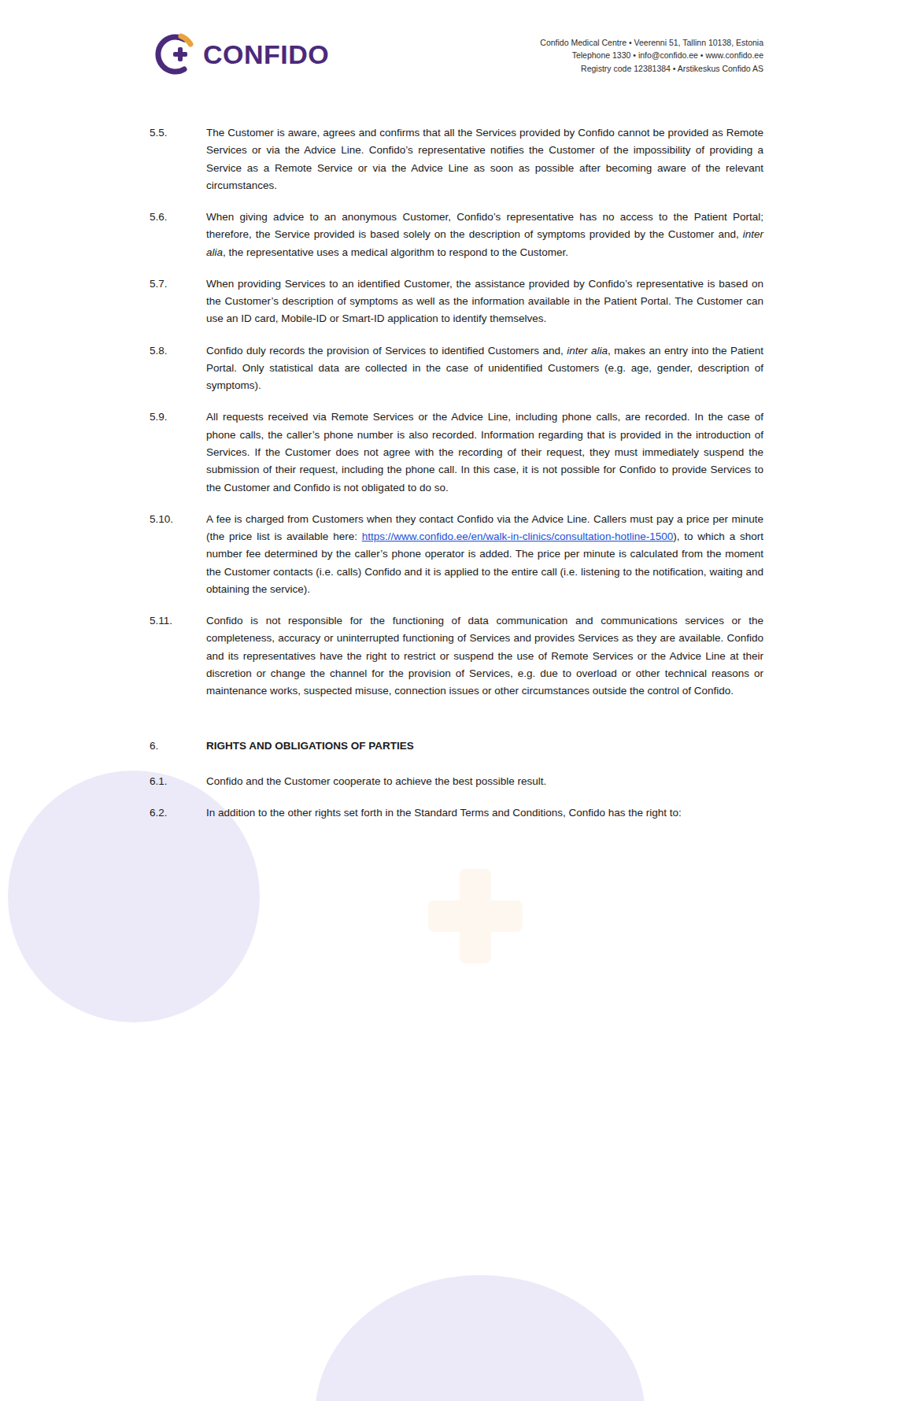CONFIDO
Confido Medical Centre • Veerenni 51, Tallinn 10138, Estonia
Telephone 1330 • info@confido.ee • www.confido.ee
Registry code 12381384 • Arstikeskus Confido AS
5.5.
The Customer is aware, agrees and confirms that all the Services provided by Confido cannot be provided as Remote Services or via the Advice Line. Confido’s representative notifies the Customer of the impossibility of providing a Service as a Remote Service or via the Advice Line as soon as possible after becoming aware of the relevant circumstances.
5.6.
When giving advice to an anonymous Customer, Confido’s representative has no access to the Patient Portal; therefore, the Service provided is based solely on the description of symptoms provided by the Customer and, inter alia, the representative uses a medical algorithm to respond to the Customer.
5.7.
When providing Services to an identified Customer, the assistance provided by Confido’s representative is based on the Customer’s description of symptoms as well as the information available in the Patient Portal. The Customer can use an ID card, Mobile-ID or Smart-ID application to identify themselves.
5.8.
Confido duly records the provision of Services to identified Customers and, inter alia, makes an entry into the Patient Portal. Only statistical data are collected in the case of unidentified Customers (e.g. age, gender, description of symptoms).
5.9.
All requests received via Remote Services or the Advice Line, including phone calls, are recorded. In the case of phone calls, the caller’s phone number is also recorded. Information regarding that is provided in the introduction of Services. If the Customer does not agree with the recording of their request, they must immediately suspend the submission of their request, including the phone call. In this case, it is not possible for Confido to provide Services to the Customer and Confido is not obligated to do so.
5.10.
A fee is charged from Customers when they contact Confido via the Advice Line. Callers must pay a price per minute (the price list is available here: https://www.confido.ee/en/walk-in-clinics/consultation-hotline-1500), to which a short number fee determined by the caller’s phone operator is added. The price per minute is calculated from the moment the Customer contacts (i.e. calls) Confido and it is applied to the entire call (i.e. listening to the notification, waiting and obtaining the service).
5.11.
Confido is not responsible for the functioning of data communication and communications services or the completeness, accuracy or uninterrupted functioning of Services and provides Services as they are available. Confido and its representatives have the right to restrict or suspend the use of Remote Services or the Advice Line at their discretion or change the channel for the provision of Services, e.g. due to overload or other technical reasons or maintenance works, suspected misuse, connection issues or other circumstances outside the control of Confido.
6.
RIGHTS AND OBLIGATIONS OF PARTIES
6.1.
Confido and the Customer cooperate to achieve the best possible result.
6.2.
In addition to the other rights set forth in the Standard Terms and Conditions, Confido has the right to: